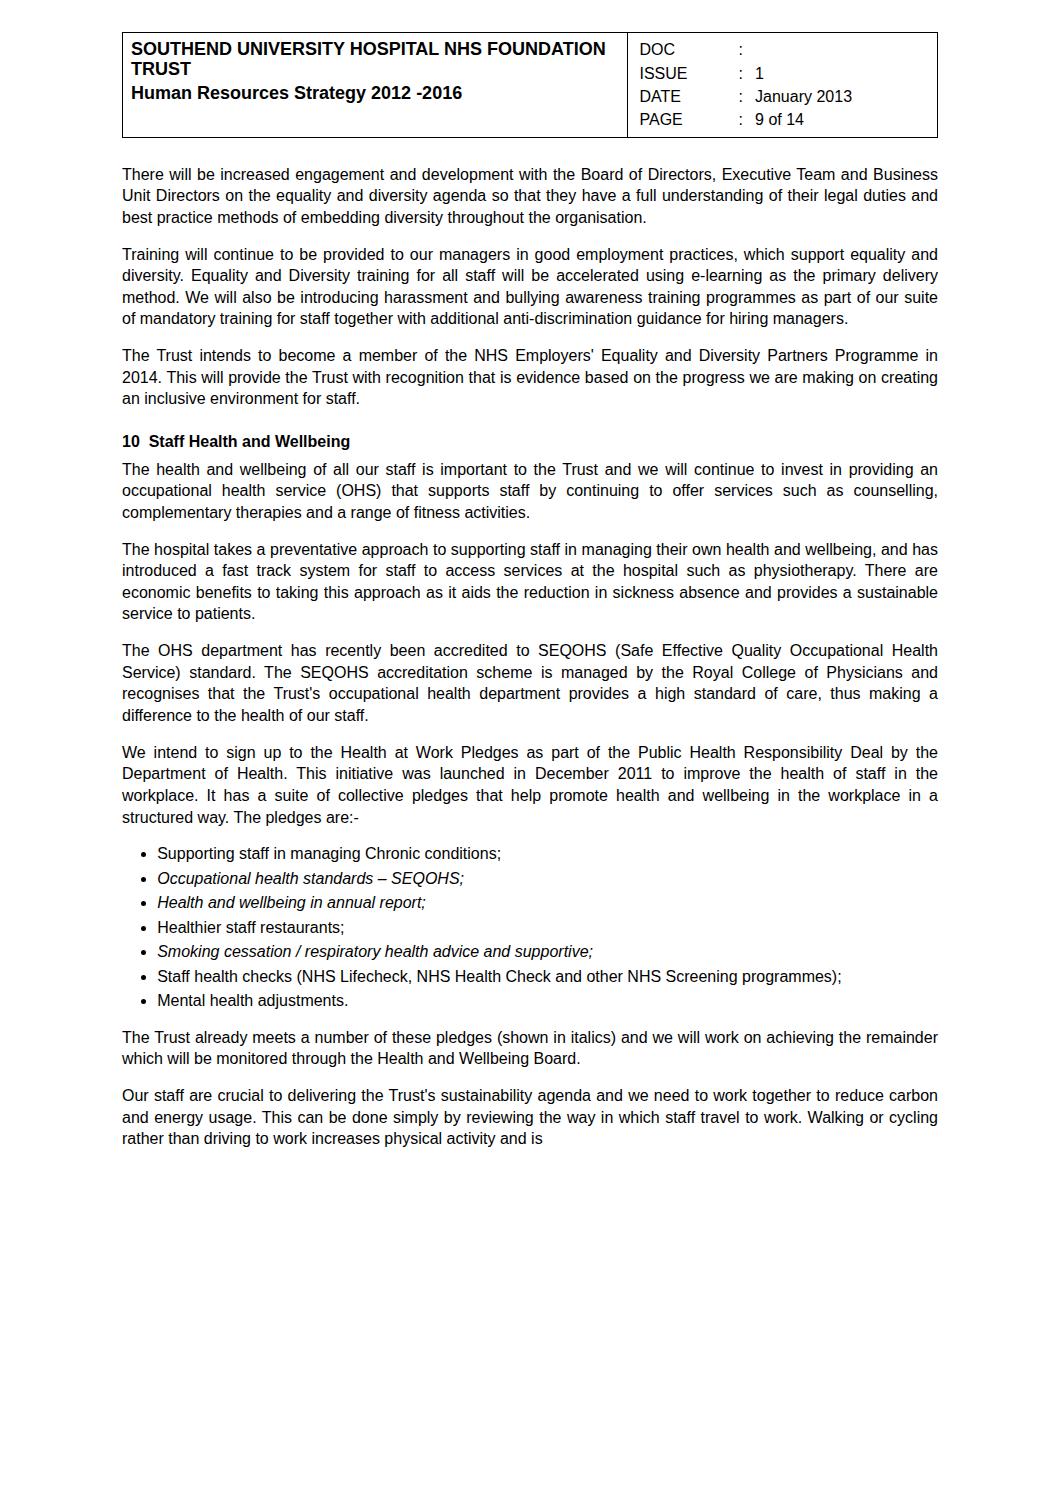| SOUTHEND UNIVERSITY HOSPITAL NHS FOUNDATION TRUST Human Resources Strategy 2012 -2016 | / DOC / : / / / ISSUE / : / 1 / / DATE / : / January 2013 / / PAGE / : / 9 of 14 / |
There will be increased engagement and development with the Board of Directors, Executive Team and Business Unit Directors on the equality and diversity agenda so that they have a full understanding of their legal duties and best practice methods of embedding diversity throughout the organisation.
Training will continue to be provided to our managers in good employment practices, which support equality and diversity. Equality and Diversity training for all staff will be accelerated using e-learning as the primary delivery method. We will also be introducing harassment and bullying awareness training programmes as part of our suite of mandatory training for staff together with additional anti-discrimination guidance for hiring managers.
The Trust intends to become a member of the NHS Employers' Equality and Diversity Partners Programme in 2014. This will provide the Trust with recognition that is evidence based on the progress we are making on creating an inclusive environment for staff.
10 Staff Health and Wellbeing
The health and wellbeing of all our staff is important to the Trust and we will continue to invest in providing an occupational health service (OHS) that supports staff by continuing to offer services such as counselling, complementary therapies and a range of fitness activities.
The hospital takes a preventative approach to supporting staff in managing their own health and wellbeing, and has introduced a fast track system for staff to access services at the hospital such as physiotherapy. There are economic benefits to taking this approach as it aids the reduction in sickness absence and provides a sustainable service to patients.
The OHS department has recently been accredited to SEQOHS (Safe Effective Quality Occupational Health Service) standard. The SEQOHS accreditation scheme is managed by the Royal College of Physicians and recognises that the Trust's occupational health department provides a high standard of care, thus making a difference to the health of our staff.
We intend to sign up to the Health at Work Pledges as part of the Public Health Responsibility Deal by the Department of Health. This initiative was launched in December 2011 to improve the health of staff in the workplace. It has a suite of collective pledges that help promote health and wellbeing in the workplace in a structured way. The pledges are:-
Supporting staff in managing Chronic conditions;
Occupational health standards – SEQOHS;
Health and wellbeing in annual report;
Healthier staff restaurants;
Smoking cessation / respiratory health advice and supportive;
Staff health checks (NHS Lifecheck, NHS Health Check and other NHS Screening programmes);
Mental health adjustments.
The Trust already meets a number of these pledges (shown in italics) and we will work on achieving the remainder which will be monitored through the Health and Wellbeing Board.
Our staff are crucial to delivering the Trust's sustainability agenda and we need to work together to reduce carbon and energy usage. This can be done simply by reviewing the way in which staff travel to work. Walking or cycling rather than driving to work increases physical activity and is